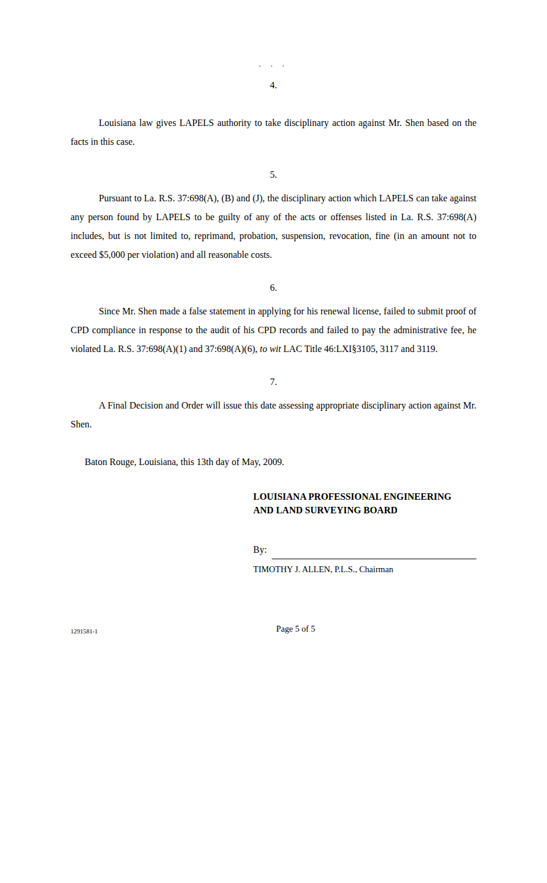. . .
4.
Louisiana law gives LAPELS authority to take disciplinary action against Mr. Shen based on the facts in this case.
5.
Pursuant to La. R.S. 37:698(A), (B) and (J), the disciplinary action which LAPELS can take against any person found by LAPELS to be guilty of any of the acts or offenses listed in La. R.S. 37:698(A) includes, but is not limited to, reprimand, probation, suspension, revocation, fine (in an amount not to exceed $5,000 per violation) and all reasonable costs.
6.
Since Mr. Shen made a false statement in applying for his renewal license, failed to submit proof of CPD compliance in response to the audit of his CPD records and failed to pay the administrative fee, he violated La. R.S. 37:698(A)(1) and 37:698(A)(6), to wit LAC Title 46:LXI§3105, 3117 and 3119.
7.
A Final Decision and Order will issue this date assessing appropriate disciplinary action against Mr. Shen.
Baton Rouge, Louisiana, this 13th day of May, 2009.
LOUISIANA PROFESSIONAL ENGINEERING
AND LAND SURVEYING BOARD
By:
TIMOTHY J. ALLEN, P.L.S., Chairman
1291581-1 Page 5 of 5